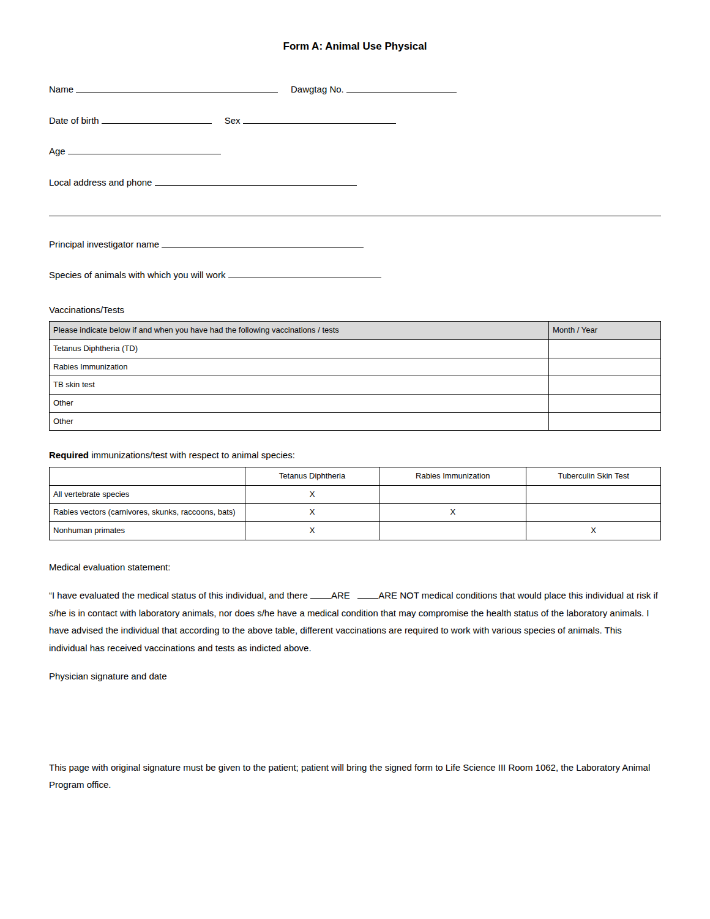Form A: Animal Use Physical
Name Dawgtag No.
Date of birth Sex
Age
Local address and phone
Principal investigator name
Species of animals with which you will work
Vaccinations/Tests
| Please indicate below if and when you have had the following vaccinations / tests | Month / Year |
| Tetanus Diphtheria (TD) | |
| Rabies Immunization | |
| TB skin test | |
| Other | |
| Other | |
Required immunizations/test with respect to animal species:
| | Tetanus Diphtheria | Rabies Immunization | Tuberculin Skin Test |
| All vertebrate species | X | | |
| Rabies vectors (carnivores, skunks, raccoons, bats) | X | X | |
| Nonhuman primates | X | | X |
Medical evaluation statement:
“I have evaluated the medical status of this individual, and there ARE ARE NOT medical conditions that would place this individual at risk if s/he is in contact with laboratory animals, nor does s/he have a medical condition that may compromise the health status of the laboratory animals. I have advised the individual that according to the above table, different vaccinations are required to work with various species of animals. This individual has received vaccinations and tests as indicted above.
Physician signature and date
This page with original signature must be given to the patient; patient will bring the signed form to Life Science III Room 1062, the Laboratory Animal Program office.